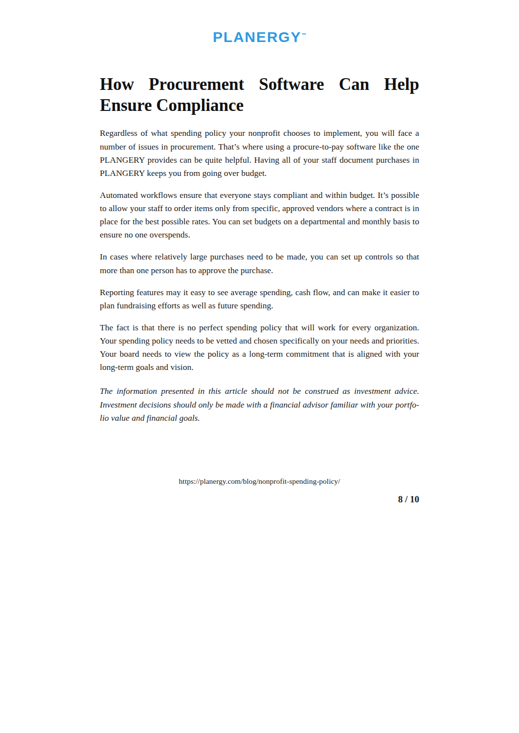PLANERGY™
How Procurement Software Can Help Ensure Compliance
Regardless of what spending policy your nonprofit chooses to implement, you will face a number of issues in procurement. That’s where using a procure-to-pay software like the one PLANGERY provides can be quite helpful. Having all of your staff document purchases in PLANGERY keeps you from going over budget.
Automated workflows ensure that everyone stays compliant and within budget. It’s possible to allow your staff to order items only from specific, approved vendors where a contract is in place for the best possible rates. You can set budgets on a departmental and monthly basis to ensure no one overspends.
In cases where relatively large purchases need to be made, you can set up controls so that more than one person has to approve the purchase.
Reporting features may it easy to see average spending, cash flow, and can make it easier to plan fundraising efforts as well as future spending.
The fact is that there is no perfect spending policy that will work for every organization. Your spending policy needs to be vetted and chosen specifically on your needs and priorities. Your board needs to view the policy as a long-term commitment that is aligned with your long-term goals and vision.
The information presented in this article should not be construed as investment advice. Investment decisions should only be made with a financial advisor familiar with your portfolio value and financial goals.
https://planergy.com/blog/nonprofit-spending-policy/
8 / 10